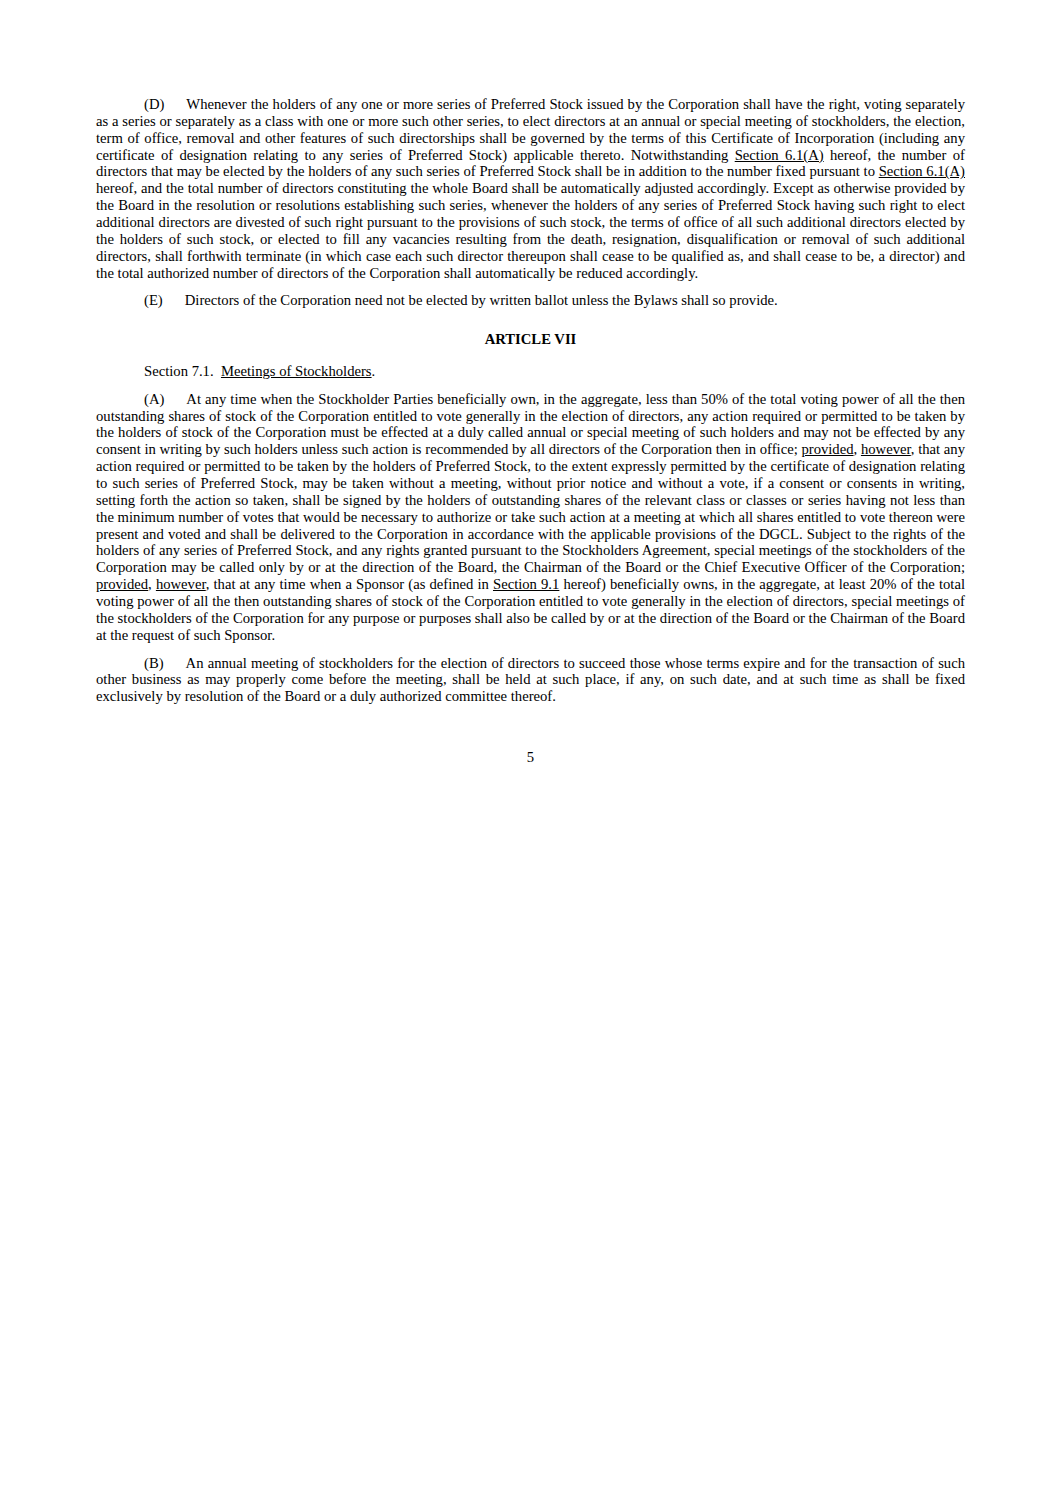(D) Whenever the holders of any one or more series of Preferred Stock issued by the Corporation shall have the right, voting separately as a series or separately as a class with one or more such other series, to elect directors at an annual or special meeting of stockholders, the election, term of office, removal and other features of such directorships shall be governed by the terms of this Certificate of Incorporation (including any certificate of designation relating to any series of Preferred Stock) applicable thereto. Notwithstanding Section 6.1(A) hereof, the number of directors that may be elected by the holders of any such series of Preferred Stock shall be in addition to the number fixed pursuant to Section 6.1(A) hereof, and the total number of directors constituting the whole Board shall be automatically adjusted accordingly. Except as otherwise provided by the Board in the resolution or resolutions establishing such series, whenever the holders of any series of Preferred Stock having such right to elect additional directors are divested of such right pursuant to the provisions of such stock, the terms of office of all such additional directors elected by the holders of such stock, or elected to fill any vacancies resulting from the death, resignation, disqualification or removal of such additional directors, shall forthwith terminate (in which case each such director thereupon shall cease to be qualified as, and shall cease to be, a director) and the total authorized number of directors of the Corporation shall automatically be reduced accordingly.
(E) Directors of the Corporation need not be elected by written ballot unless the Bylaws shall so provide.
ARTICLE VII
Section 7.1. Meetings of Stockholders.
(A) At any time when the Stockholder Parties beneficially own, in the aggregate, less than 50% of the total voting power of all the then outstanding shares of stock of the Corporation entitled to vote generally in the election of directors, any action required or permitted to be taken by the holders of stock of the Corporation must be effected at a duly called annual or special meeting of such holders and may not be effected by any consent in writing by such holders unless such action is recommended by all directors of the Corporation then in office; provided, however, that any action required or permitted to be taken by the holders of Preferred Stock, to the extent expressly permitted by the certificate of designation relating to such series of Preferred Stock, may be taken without a meeting, without prior notice and without a vote, if a consent or consents in writing, setting forth the action so taken, shall be signed by the holders of outstanding shares of the relevant class or classes or series having not less than the minimum number of votes that would be necessary to authorize or take such action at a meeting at which all shares entitled to vote thereon were present and voted and shall be delivered to the Corporation in accordance with the applicable provisions of the DGCL. Subject to the rights of the holders of any series of Preferred Stock, and any rights granted pursuant to the Stockholders Agreement, special meetings of the stockholders of the Corporation may be called only by or at the direction of the Board, the Chairman of the Board or the Chief Executive Officer of the Corporation; provided, however, that at any time when a Sponsor (as defined in Section 9.1 hereof) beneficially owns, in the aggregate, at least 20% of the total voting power of all the then outstanding shares of stock of the Corporation entitled to vote generally in the election of directors, special meetings of the stockholders of the Corporation for any purpose or purposes shall also be called by or at the direction of the Board or the Chairman of the Board at the request of such Sponsor.
(B) An annual meeting of stockholders for the election of directors to succeed those whose terms expire and for the transaction of such other business as may properly come before the meeting, shall be held at such place, if any, on such date, and at such time as shall be fixed exclusively by resolution of the Board or a duly authorized committee thereof.
5